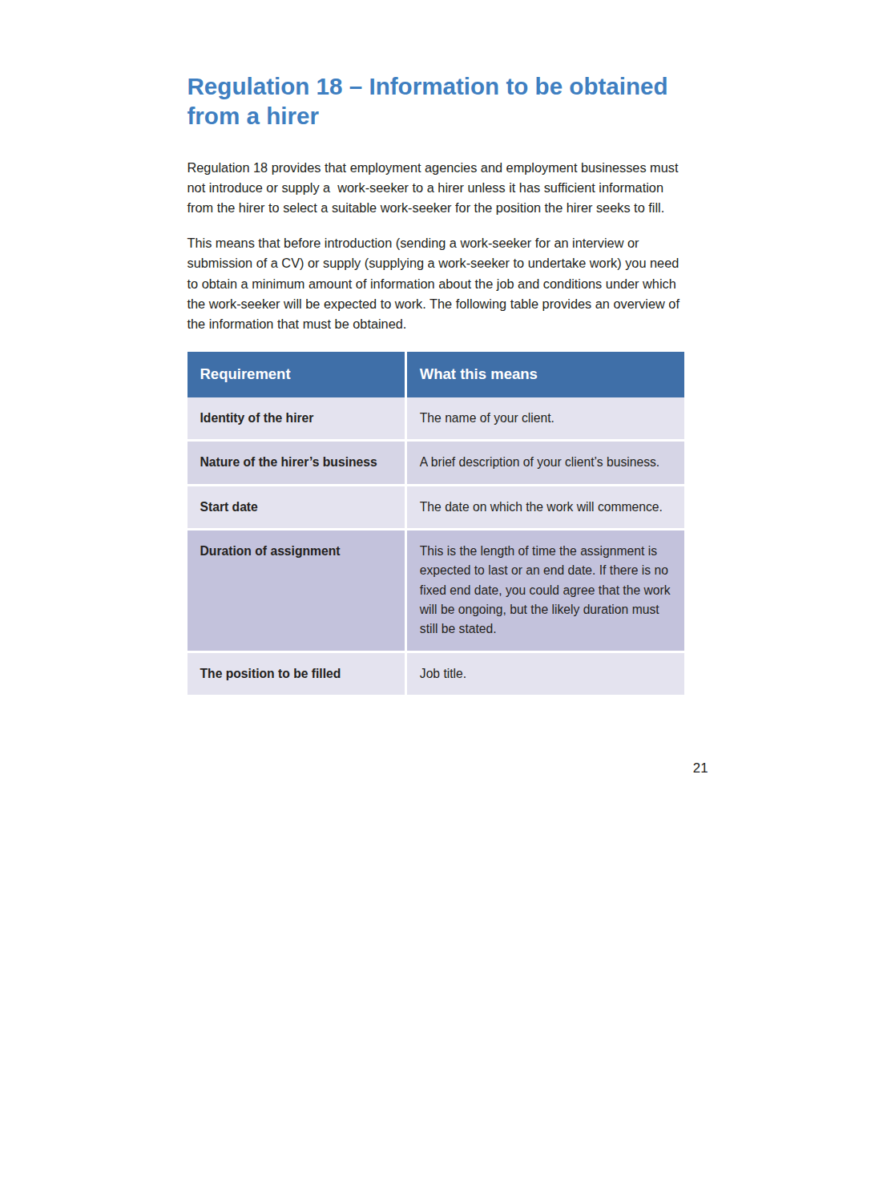Regulation 18 – Information to be obtained
from a hirer
Regulation 18 provides that employment agencies and employment businesses must not introduce or supply a work-seeker to a hirer unless it has sufficient information from the hirer to select a suitable work-seeker for the position the hirer seeks to fill.
This means that before introduction (sending a work-seeker for an interview or submission of a CV) or supply (supplying a work-seeker to undertake work) you need to obtain a minimum amount of information about the job and conditions under which the work-seeker will be expected to work. The following table provides an overview of the information that must be obtained.
| Requirement | What this means |
| --- | --- |
| Identity of the hirer | The name of your client. |
| Nature of the hirer’s business | A brief description of your client’s business. |
| Start date | The date on which the work will commence. |
| Duration of assignment | This is the length of time the assignment is expected to last or an end date. If there is no fixed end date, you could agree that the work will be ongoing, but the likely duration must still be stated. |
| The position to be filled | Job title. |
21